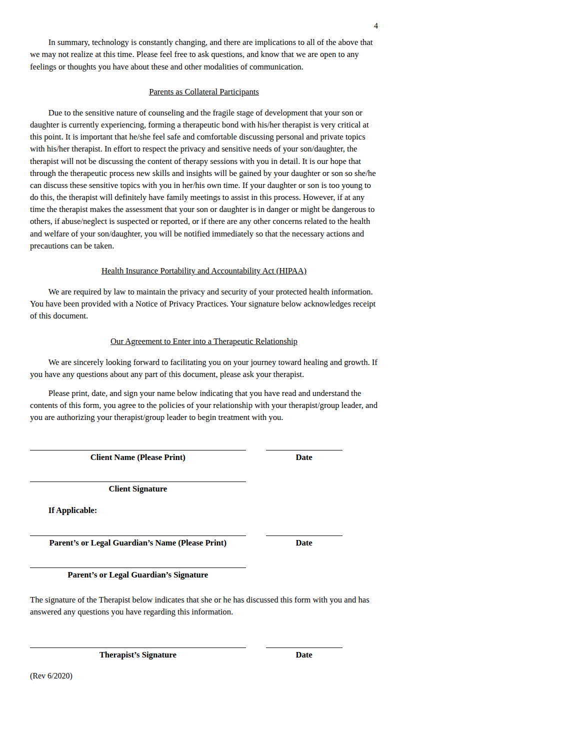4
In summary, technology is constantly changing, and there are implications to all of the above that we may not realize at this time. Please feel free to ask questions, and know that we are open to any feelings or thoughts you have about these and other modalities of communication.
Parents as Collateral Participants
Due to the sensitive nature of counseling and the fragile stage of development that your son or daughter is currently experiencing, forming a therapeutic bond with his/her therapist is very critical at this point. It is important that he/she feel safe and comfortable discussing personal and private topics with his/her therapist. In effort to respect the privacy and sensitive needs of your son/daughter, the therapist will not be discussing the content of therapy sessions with you in detail. It is our hope that through the therapeutic process new skills and insights will be gained by your daughter or son so she/he can discuss these sensitive topics with you in her/his own time. If your daughter or son is too young to do this, the therapist will definitely have family meetings to assist in this process. However, if at any time the therapist makes the assessment that your son or daughter is in danger or might be dangerous to others, if abuse/neglect is suspected or reported, or if there are any other concerns related to the health and welfare of your son/daughter, you will be notified immediately so that the necessary actions and precautions can be taken.
Health Insurance Portability and Accountability Act (HIPAA)
We are required by law to maintain the privacy and security of your protected health information. You have been provided with a Notice of Privacy Practices. Your signature below acknowledges receipt of this document.
Our Agreement to Enter into a Therapeutic Relationship
We are sincerely looking forward to facilitating you on your journey toward healing and growth. If you have any questions about any part of this document, please ask your therapist.
Please print, date, and sign your name below indicating that you have read and understand the contents of this form, you agree to the policies of your relationship with your therapist/group leader, and you are authorizing your therapist/group leader to begin treatment with you.
Client Name (Please Print)
Date
Client Signature
If Applicable:
Parent’s or Legal Guardian’s Name (Please Print)
Date
Parent’s or Legal Guardian’s Signature
The signature of the Therapist below indicates that she or he has discussed this form with you and has answered any questions you have regarding this information.
Therapist’s Signature
Date
(Rev 6/2020)